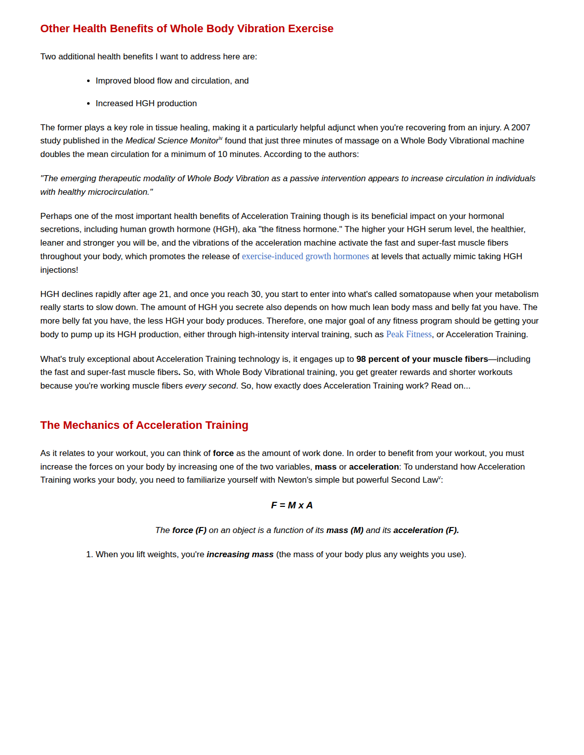Other Health Benefits of Whole Body Vibration Exercise
Two additional health benefits I want to address here are:
Improved blood flow and circulation, and
Increased HGH production
The former plays a key role in tissue healing, making it a particularly helpful adjunct when you're recovering from an injury. A 2007 study published in the Medical Science Monitoriv found that just three minutes of massage on a Whole Body Vibrational machine doubles the mean circulation for a minimum of 10 minutes. According to the authors:
"The emerging therapeutic modality of Whole Body Vibration as a passive intervention appears to increase circulation in individuals with healthy microcirculation."
Perhaps one of the most important health benefits of Acceleration Training though is its beneficial impact on your hormonal secretions, including human growth hormone (HGH), aka "the fitness hormone." The higher your HGH serum level, the healthier, leaner and stronger you will be, and the vibrations of the acceleration machine activate the fast and super-fast muscle fibers throughout your body, which promotes the release of exercise-induced growth hormones at levels that actually mimic taking HGH injections!
HGH declines rapidly after age 21, and once you reach 30, you start to enter into what's called somatopause when your metabolism really starts to slow down. The amount of HGH you secrete also depends on how much lean body mass and belly fat you have. The more belly fat you have, the less HGH your body produces. Therefore, one major goal of any fitness program should be getting your body to pump up its HGH production, either through high-intensity interval training, such as Peak Fitness, or Acceleration Training.
What's truly exceptional about Acceleration Training technology is, it engages up to 98 percent of your muscle fibers—including the fast and super-fast muscle fibers. So, with Whole Body Vibrational training, you get greater rewards and shorter workouts because you're working muscle fibers every second. So, how exactly does Acceleration Training work? Read on...
The Mechanics of Acceleration Training
As it relates to your workout, you can think of force as the amount of work done. In order to benefit from your workout, you must increase the forces on your body by increasing one of the two variables, mass or acceleration: To understand how Acceleration Training works your body, you need to familiarize yourself with Newton's simple but powerful Second Lawv:
F = M x A
The force (F) on an object is a function of its mass (M) and its acceleration (F).
When you lift weights, you're increasing mass (the mass of your body plus any weights you use).